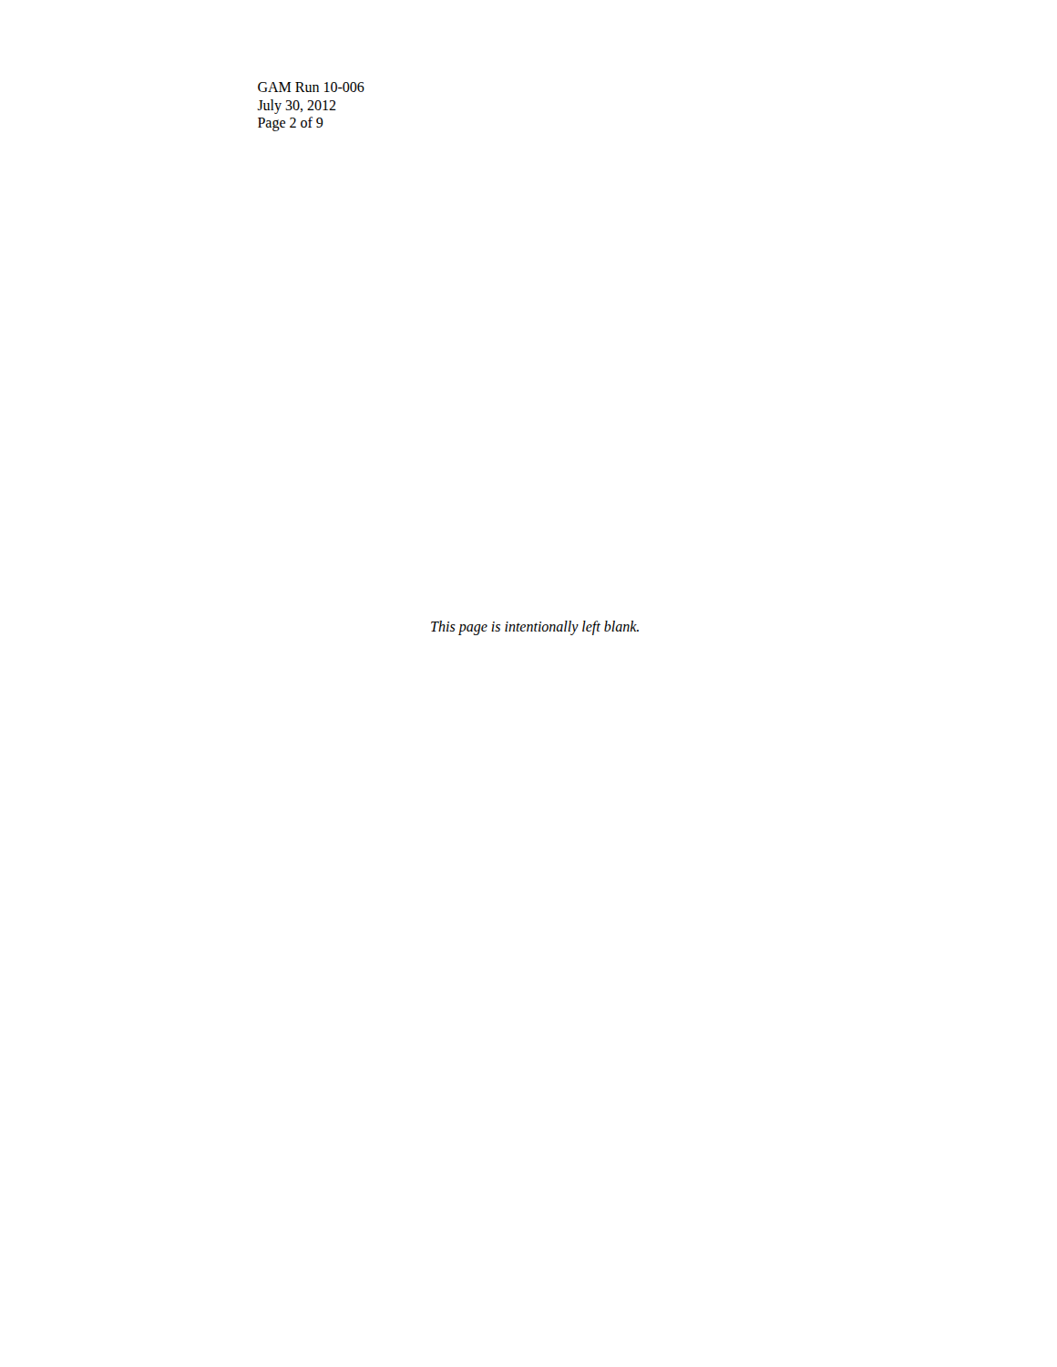GAM Run 10-006
July 30, 2012
Page 2 of 9
This page is intentionally left blank.